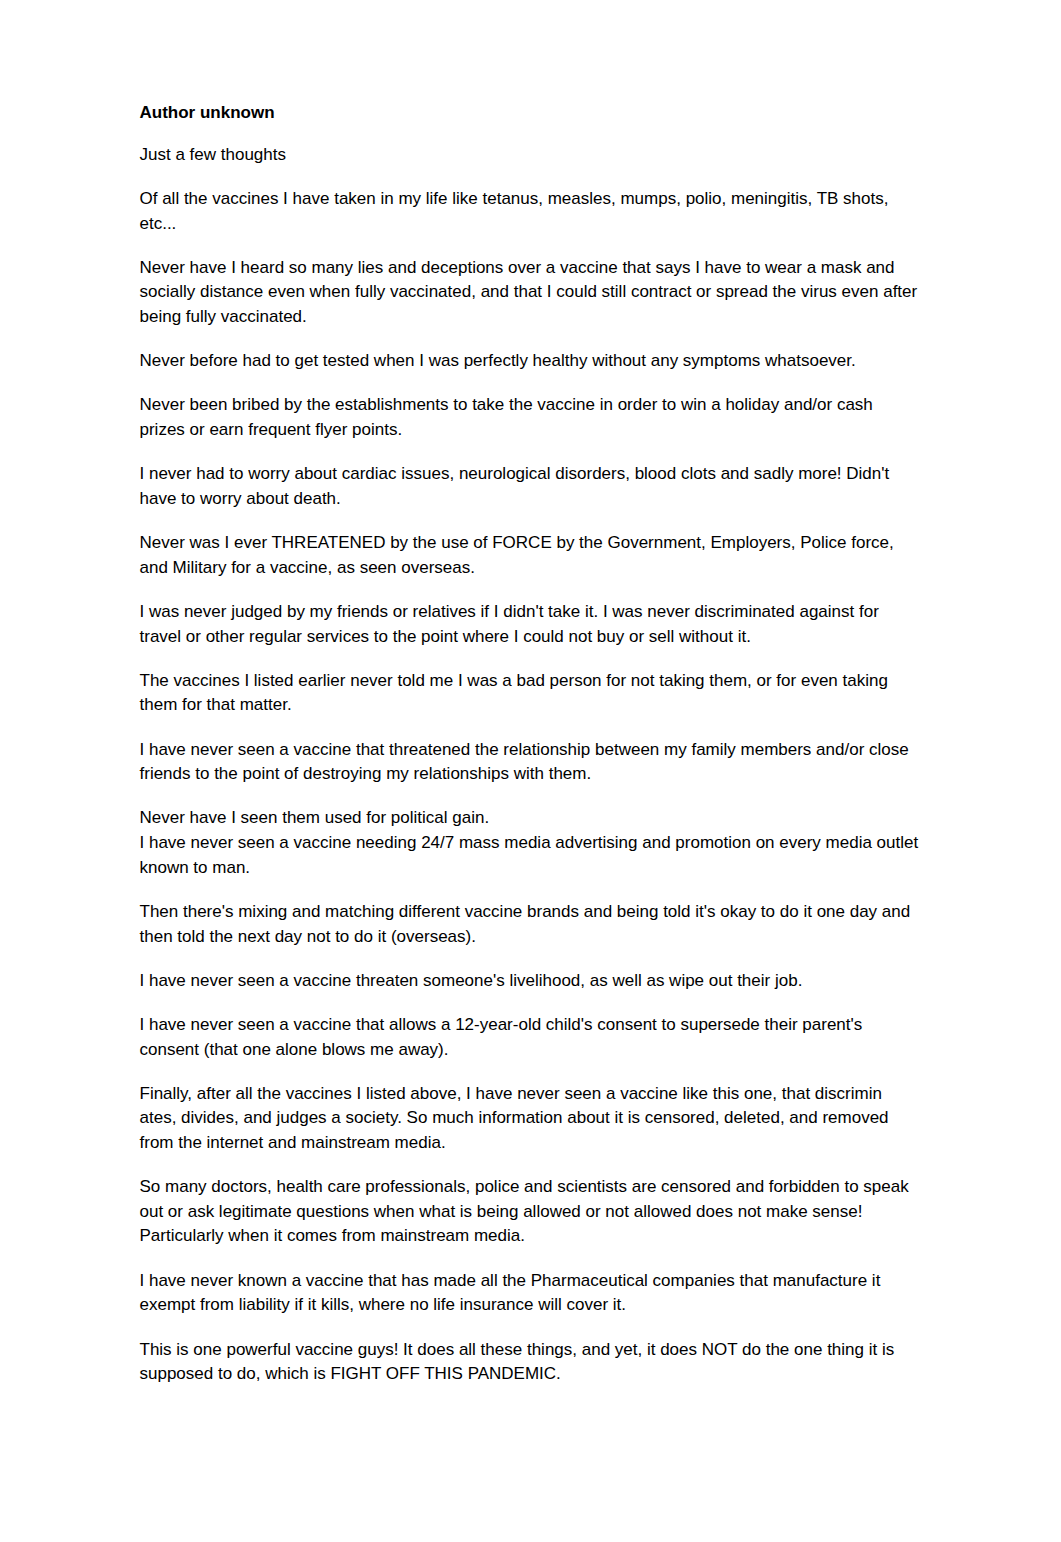Author unknown
Just a few thoughts
Of all the vaccines I have taken in my life like tetanus, measles, mumps, polio, meningitis, TB shots, etc...
Never have I heard so many lies and deceptions over a vaccine that says I have to wear a mask and socially distance even when fully vaccinated, and that I could still contract or spread the virus even after being fully vaccinated.
Never before had to get tested when I was perfectly healthy without any symptoms whatsoever.
Never been bribed by the establishments to take the vaccine in order to win a holiday and/or cash prizes or earn frequent flyer points.
I never had to worry about cardiac issues, neurological disorders, blood clots and sadly more! Didn't have to worry about death.
Never was I ever THREATENED by the use of FORCE by the Government, Employers, Police force, and Military for a vaccine, as seen overseas.
I was never judged by my friends or relatives if I didn't take it. I was never discriminated against for travel or other regular services to the point where I could not buy or sell without it.
The vaccines I listed earlier never told me I was a bad person for not taking them, or for even taking them for that matter.
I have never seen a vaccine that threatened the relationship between my family members and/or close friends to the point of destroying my relationships with them.
Never have I seen them used for political gain.
I have never seen a vaccine needing 24/7 mass media advertising and promotion on every media outlet known to man.
Then there's mixing and matching different vaccine brands and being told it's okay to do it one day and then told the next day not to do it (overseas).
I have never seen a vaccine threaten someone's livelihood, as well as wipe out their job.
I have never seen a vaccine that allows a 12-year-old child's consent to supersede their parent's consent (that one alone blows me away).
Finally, after all the vaccines I listed above, I have never seen a vaccine like this one, that discrimin ates, divides, and judges a society. So much information about it is censored, deleted, and removed from the internet and mainstream media.
So many doctors, health care professionals, police and scientists are censored and forbidden to speak out or ask legitimate questions when what is being allowed or not allowed does not make sense! Particularly when it comes from mainstream media.
I have never known a vaccine that has made all the Pharmaceutical companies that manufacture it exempt from liability if it kills, where no life insurance will cover it.
This is one powerful vaccine guys! It does all these things, and yet, it does NOT do the one thing it is supposed to do, which is FIGHT OFF THIS PANDEMIC.